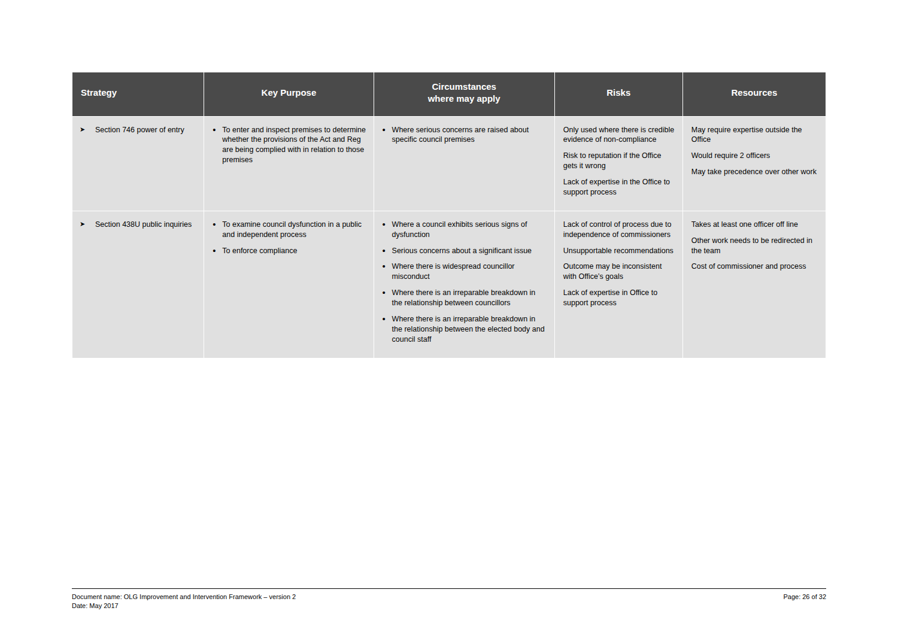| Strategy | Key Purpose | Circumstances where may apply | Risks | Resources |
| --- | --- | --- | --- | --- |
| Section 746 power of entry | To enter and inspect premises to determine whether the provisions of the Act and Reg are being complied with in relation to those premises | Where serious concerns are raised about specific council premises | Only used where there is credible evidence of non-compliance Risk to reputation if the Office gets it wrong Lack of expertise in the Office to support process | May require expertise outside the Office Would require 2 officers May take precedence over other work |
| Section 438U public inquiries | To examine council dysfunction in a public and independent process To enforce compliance | Where a council exhibits serious signs of dysfunction Serious concerns about a significant issue Where there is widespread councillor misconduct Where there is an irreparable breakdown in the relationship between councillors Where there is an irreparable breakdown in the relationship between the elected body and council staff | Lack of control of process due to independence of commissioners Unsupportable recommendations Outcome may be inconsistent with Office’s goals Lack of expertise in Office to support process | Takes at least one officer off line Other work needs to be redirected in the team Cost of commissioner and process |
Document name: OLG Improvement and Intervention Framework – version 2
Date: May 2017
Page: 26 of 32